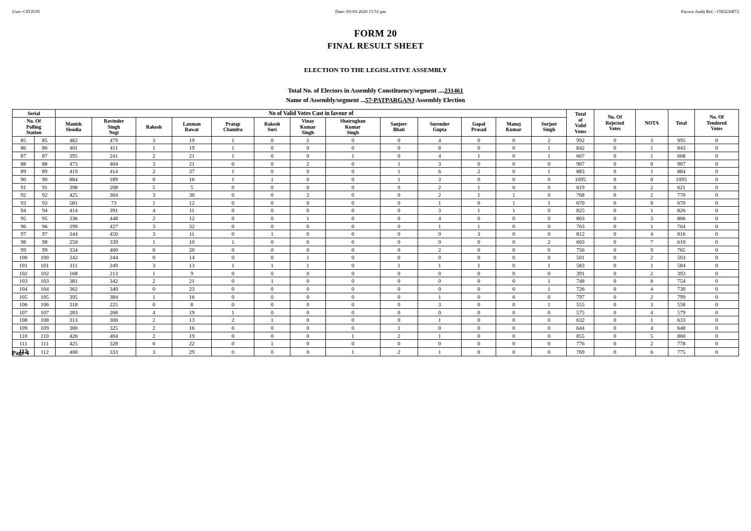User:-CEOU05
Date:-03-03-2020 15:51:pm
Encore Audit Ref.:-1583230872
FORM 20
FINAL RESULT SHEET
ELECTION TO THE LEGISLATIVE ASSEMBLY
Total No. of Electors in Assembly Constituency/segment ....231461
Name of Assembly/segment ...57-PATPARGANJ Assembly Election
| Serial | No of Valid Votes Cast in favour of | Total of Valid Votes | No. Of Rejected Votes | NOTA | Total | No. Of Tendered Votes |
| --- | --- | --- | --- | --- | --- | --- |
| No. Of Polling Station | Manish Sisodia | Ravinder Singh Negi | Rakesh | Laxman Rawat | Pratap Chandra | Rakesh Suri | Vinay Kumar Singh | Shatrughan Kumar Singh | Sanjeev Bhati | Surender Gupta | Gopal Prasad | Manoj Kumar | Surjeet Singh |
| 85 | 85 | 482 | 479 | 3 | 19 | 1 | 0 | 2 | 0 | 0 | 4 | 0 | 0 | 2 | 992 | 0 | 3 | 995 | 0 |
| 86 | 86 | 401 | 411 | 1 | 19 | 1 | 0 | 0 | 0 | 0 | 8 | 0 | 0 | 1 | 842 | 0 | 1 | 843 | 0 |
| 87 | 87 | 395 | 241 | 2 | 21 | 1 | 0 | 0 | 1 | 0 | 4 | 1 | 0 | 1 | 667 | 0 | 1 | 668 | 0 |
| 88 | 88 | 473 | 404 | 3 | 21 | 0 | 0 | 2 | 0 | 1 | 3 | 0 | 0 | 0 | 907 | 0 | 0 | 907 | 0 |
| 89 | 89 | 419 | 414 | 2 | 37 | 1 | 0 | 0 | 0 | 1 | 6 | 2 | 0 | 1 | 883 | 0 | 1 | 884 | 0 |
| 90 | 90 | 884 | 189 | 0 | 16 | 1 | 1 | 0 | 0 | 1 | 3 | 0 | 0 | 0 | 1095 | 0 | 0 | 1095 | 0 |
| 91 | 91 | 398 | 208 | 5 | 5 | 0 | 0 | 0 | 0 | 0 | 2 | 1 | 0 | 0 | 619 | 0 | 2 | 621 | 0 |
| 92 | 92 | 425 | 304 | 3 | 30 | 0 | 0 | 2 | 0 | 0 | 2 | 1 | 1 | 0 | 768 | 0 | 2 | 770 | 0 |
| 93 | 93 | 581 | 73 | 1 | 12 | 0 | 0 | 0 | 0 | 0 | 1 | 0 | 1 | 1 | 670 | 0 | 0 | 670 | 0 |
| 94 | 94 | 414 | 391 | 4 | 11 | 0 | 0 | 0 | 0 | 0 | 3 | 1 | 1 | 0 | 825 | 0 | 1 | 826 | 0 |
| 95 | 95 | 336 | 448 | 2 | 12 | 0 | 0 | 1 | 0 | 0 | 4 | 0 | 0 | 0 | 803 | 0 | 3 | 806 | 0 |
| 96 | 96 | 299 | 427 | 3 | 32 | 0 | 0 | 0 | 0 | 0 | 1 | 1 | 0 | 0 | 763 | 0 | 1 | 764 | 0 |
| 97 | 97 | 344 | 450 | 3 | 11 | 0 | 1 | 0 | 0 | 0 | 0 | 3 | 0 | 0 | 812 | 0 | 4 | 816 | 0 |
| 98 | 98 | 250 | 339 | 1 | 10 | 1 | 0 | 0 | 0 | 0 | 0 | 0 | 0 | 2 | 603 | 0 | 7 | 610 | 0 |
| 99 | 99 | 334 | 400 | 0 | 20 | 0 | 0 | 0 | 0 | 0 | 2 | 0 | 0 | 0 | 756 | 0 | 9 | 765 | 0 |
| 100 | 100 | 242 | 244 | 0 | 14 | 0 | 0 | 1 | 0 | 0 | 0 | 0 | 0 | 0 | 501 | 0 | 2 | 503 | 0 |
| 101 | 101 | 311 | 249 | 3 | 13 | 1 | 1 | 1 | 0 | 1 | 1 | 1 | 0 | 1 | 583 | 0 | 1 | 584 | 0 |
| 102 | 102 | 168 | 213 | 1 | 9 | 0 | 0 | 0 | 0 | 0 | 0 | 0 | 0 | 0 | 391 | 0 | 2 | 393 | 0 |
| 103 | 103 | 381 | 342 | 2 | 21 | 0 | 1 | 0 | 0 | 0 | 0 | 0 | 0 | 1 | 748 | 0 | 6 | 754 | 0 |
| 104 | 104 | 362 | 340 | 0 | 23 | 0 | 0 | 0 | 0 | 0 | 0 | 0 | 0 | 1 | 726 | 0 | 4 | 730 | 0 |
| 105 | 105 | 395 | 384 | 1 | 16 | 0 | 0 | 0 | 0 | 0 | 1 | 0 | 0 | 0 | 797 | 0 | 2 | 799 | 0 |
| 106 | 106 | 318 | 225 | 0 | 8 | 0 | 0 | 0 | 0 | 0 | 3 | 0 | 0 | 1 | 555 | 0 | 3 | 558 | 0 |
| 107 | 107 | 283 | 268 | 4 | 19 | 1 | 0 | 0 | 0 | 0 | 0 | 0 | 0 | 0 | 575 | 0 | 4 | 579 | 0 |
| 108 | 108 | 313 | 300 | 2 | 13 | 2 | 1 | 0 | 0 | 0 | 1 | 0 | 0 | 0 | 632 | 0 | 1 | 633 | 0 |
| 109 | 109 | 300 | 325 | 2 | 16 | 0 | 0 | 0 | 0 | 1 | 0 | 0 | 0 | 0 | 644 | 0 | 4 | 648 | 0 |
| 110 | 110 | 426 | 404 | 2 | 19 | 0 | 0 | 0 | 1 | 2 | 1 | 0 | 0 | 0 | 855 | 0 | 5 | 860 | 0 |
| 111 | 111 | 425 | 328 | 0 | 22 | 0 | 1 | 0 | 0 | 0 | 0 | 0 | 0 | 0 | 776 | 0 | 2 | 778 | 0 |
| 112 | 112 | 400 | 333 | 3 | 29 | 0 | 0 | 0 | 1 | 2 | 1 | 0 | 0 | 0 | 769 | 0 | 6 | 775 | 0 |
Page 4